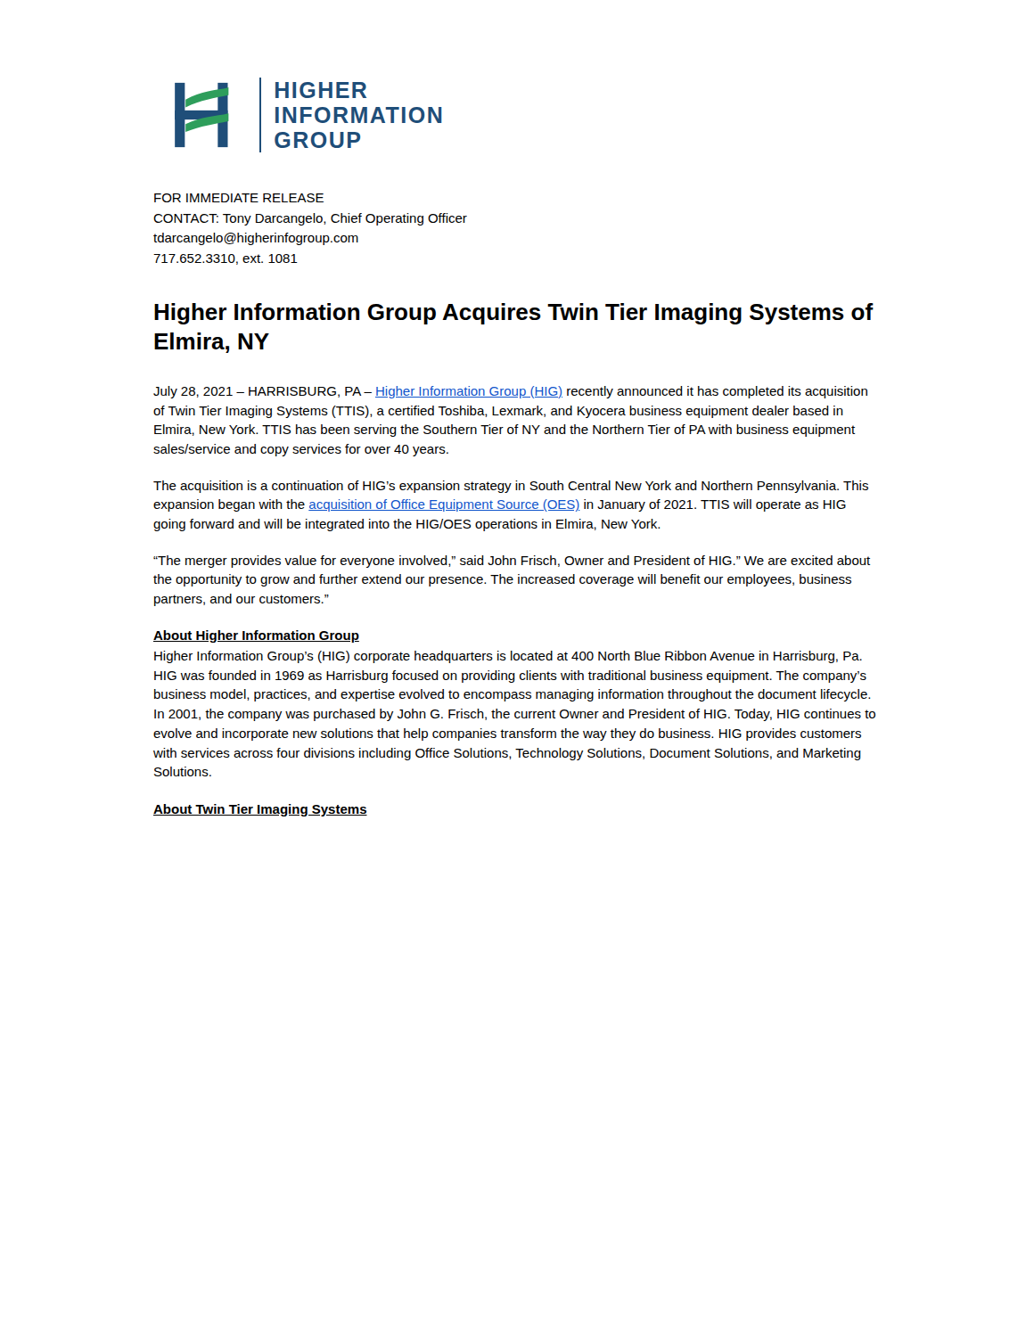HIGHER INFORMATION GROUP
FOR IMMEDIATE RELEASE
CONTACT: Tony Darcangelo, Chief Operating Officer
tdarcangelo@higherinfogroup.com
717.652.3310, ext. 1081
Higher Information Group Acquires Twin Tier Imaging Systems of Elmira, NY
July 28, 2021 – HARRISBURG, PA – Higher Information Group (HIG) recently announced it has completed its acquisition of Twin Tier Imaging Systems (TTIS), a certified Toshiba, Lexmark, and Kyocera business equipment dealer based in Elmira, New York. TTIS has been serving the Southern Tier of NY and the Northern Tier of PA with business equipment sales/service and copy services for over 40 years.
The acquisition is a continuation of HIG’s expansion strategy in South Central New York and Northern Pennsylvania. This expansion began with the acquisition of Office Equipment Source (OES) in January of 2021. TTIS will operate as HIG going forward and will be integrated into the HIG/OES operations in Elmira, New York.
“The merger provides value for everyone involved,” said John Frisch, Owner and President of HIG.” We are excited about the opportunity to grow and further extend our presence. The increased coverage will benefit our employees, business partners, and our customers.”
About Higher Information Group
Higher Information Group’s (HIG) corporate headquarters is located at 400 North Blue Ribbon Avenue in Harrisburg, Pa. HIG was founded in 1969 as Harrisburg focused on providing clients with traditional business equipment. The company’s business model, practices, and expertise evolved to encompass managing information throughout the document lifecycle. In 2001, the company was purchased by John G. Frisch, the current Owner and President of HIG. Today, HIG continues to evolve and incorporate new solutions that help companies transform the way they do business. HIG provides customers with services across four divisions including Office Solutions, Technology Solutions, Document Solutions, and Marketing Solutions.
About Twin Tier Imaging Systems